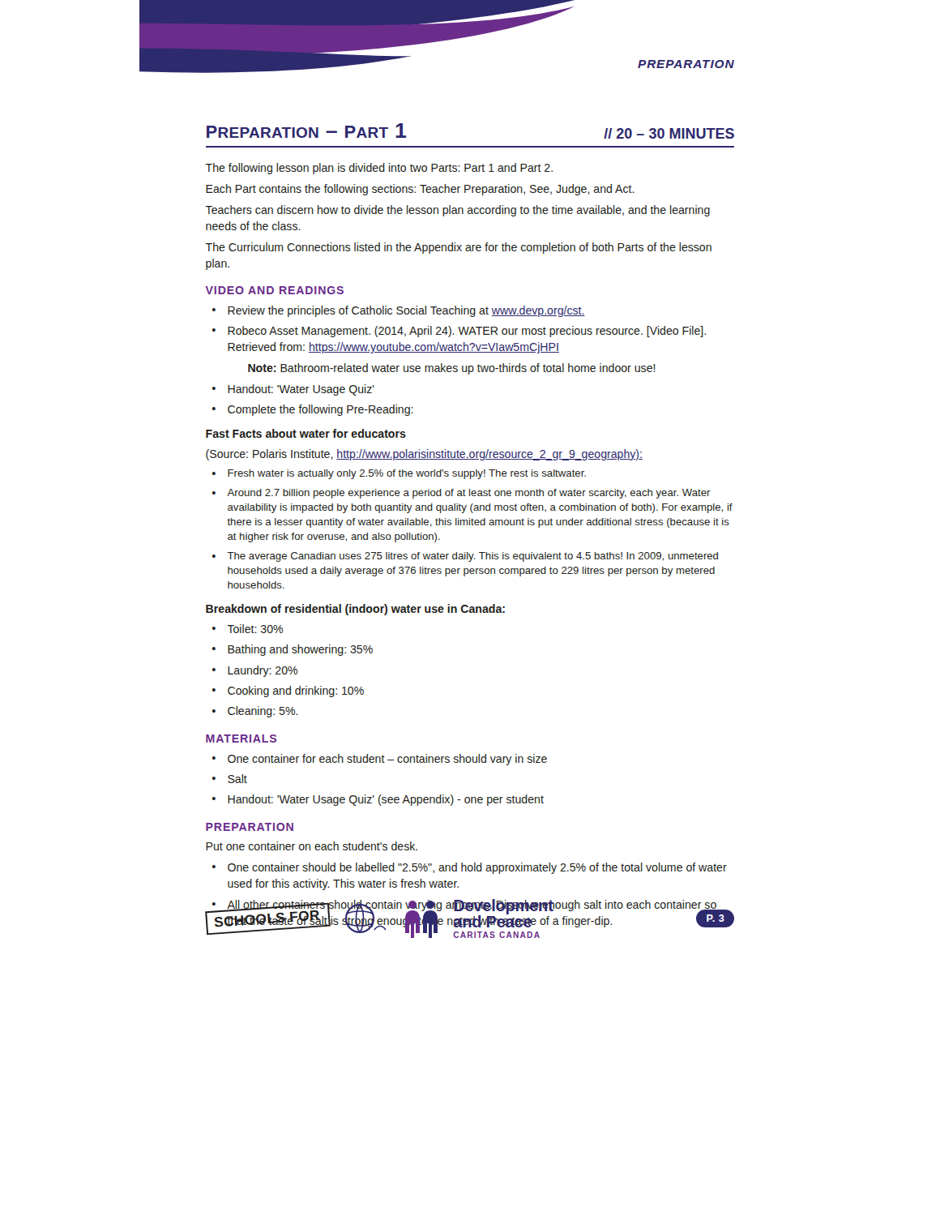PREPARATION
Preparation – Part 1
// 20 – 30 MINUTES
The following lesson plan is divided into two Parts: Part 1 and Part 2.
Each Part contains the following sections: Teacher Preparation, See, Judge, and Act.
Teachers can discern how to divide the lesson plan according to the time available, and the learning needs of the class.
The Curriculum Connections listed in the Appendix are for the completion of both Parts of the lesson plan.
Video and Readings
Review the principles of Catholic Social Teaching at www.devp.org/cst.
Robeco Asset Management. (2014, April 24). WATER our most precious resource. [Video File]. Retrieved from: https://www.youtube.com/watch?v=VIaw5mCjHPI
Note: Bathroom-related water use makes up two-thirds of total home indoor use!
Handout: 'Water Usage Quiz'
Complete the following Pre-Reading:
Fast Facts about water for educators
(Source: Polaris Institute, http://www.polarisinstitute.org/resource_2_gr_9_geography):
Fresh water is actually only 2.5% of the world's supply! The rest is saltwater.
Around 2.7 billion people experience a period of at least one month of water scarcity, each year. Water availability is impacted by both quantity and quality (and most often, a combination of both). For example, if there is a lesser quantity of water available, this limited amount is put under additional stress (because it is at higher risk for overuse, and also pollution).
The average Canadian uses 275 litres of water daily. This is equivalent to 4.5 baths! In 2009, unmetered households used a daily average of 376 litres per person compared to 229 litres per person by metered households.
Breakdown of residential (indoor) water use in Canada:
Toilet: 30%
Bathing and showering: 35%
Laundry: 20%
Cooking and drinking: 10%
Cleaning: 5%.
Materials
One container for each student – containers should vary in size
Salt
Handout: 'Water Usage Quiz' (see Appendix) - one per student
Preparation
Put one container on each student's desk.
One container should be labelled "2.5%", and hold approximately 2.5% of the total volume of water used for this activity. This water is fresh water.
All other containers should contain varying amounts. Dissolve enough salt into each container so that the taste of salt is strong enough to be noted with a taste of a finger-dip.
SCHOOLS FOR
Development
and Peace
CARITAS CANADA
P. 3